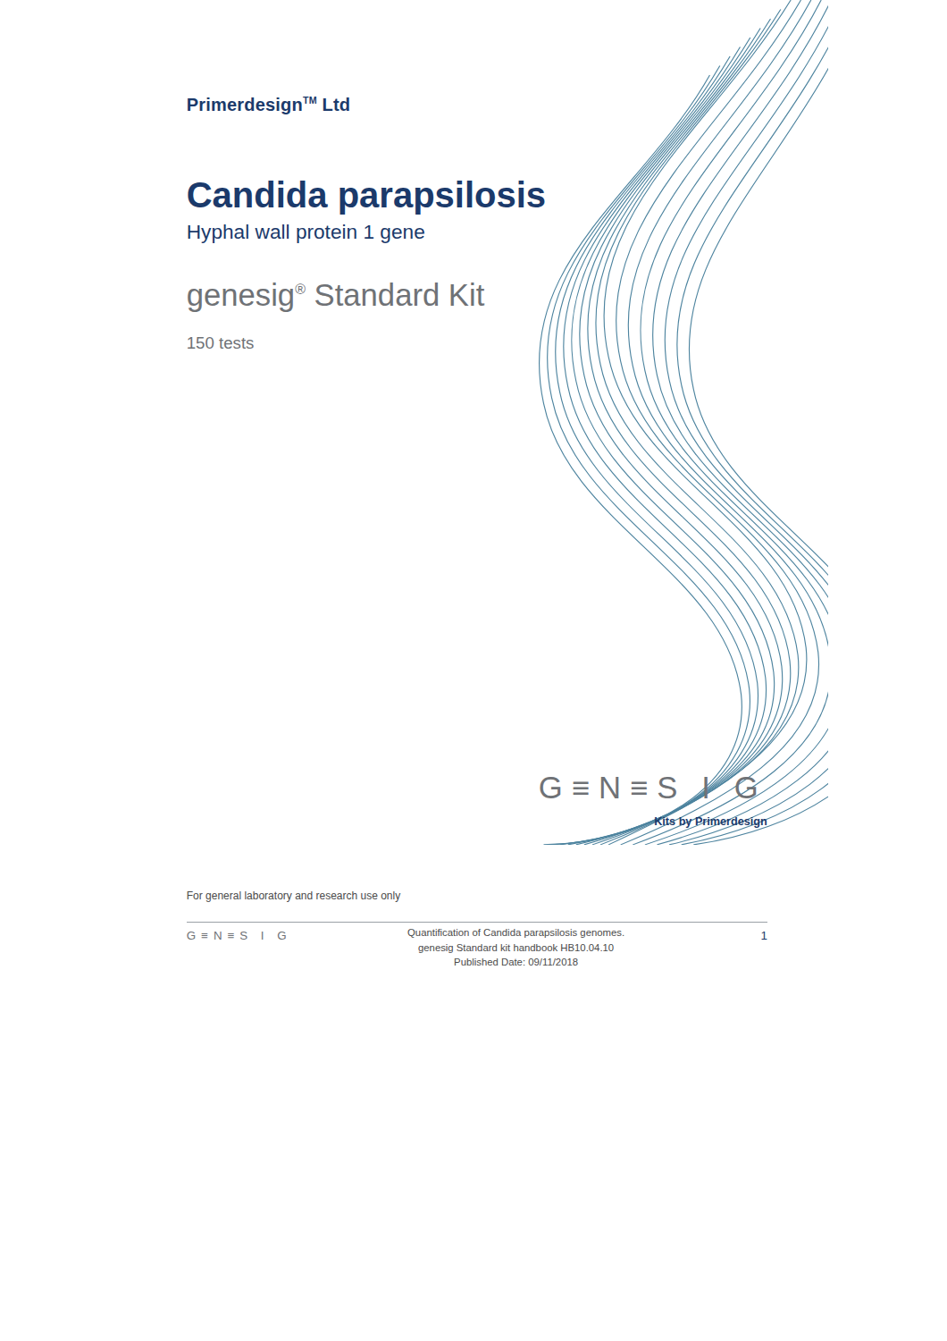PrimerdesignTM Ltd
Candida parapsilosis
Hyphal wall protein 1 gene
genesig® Standard Kit
150 tests
G≡N≡S I G
Kits by Primerdesign
For general laboratory and research use only
G≡N≡S I G
Quantification of Candida parapsilosis genomes.
genesig Standard kit handbook HB10.04.10
Published Date: 09/11/2018
1